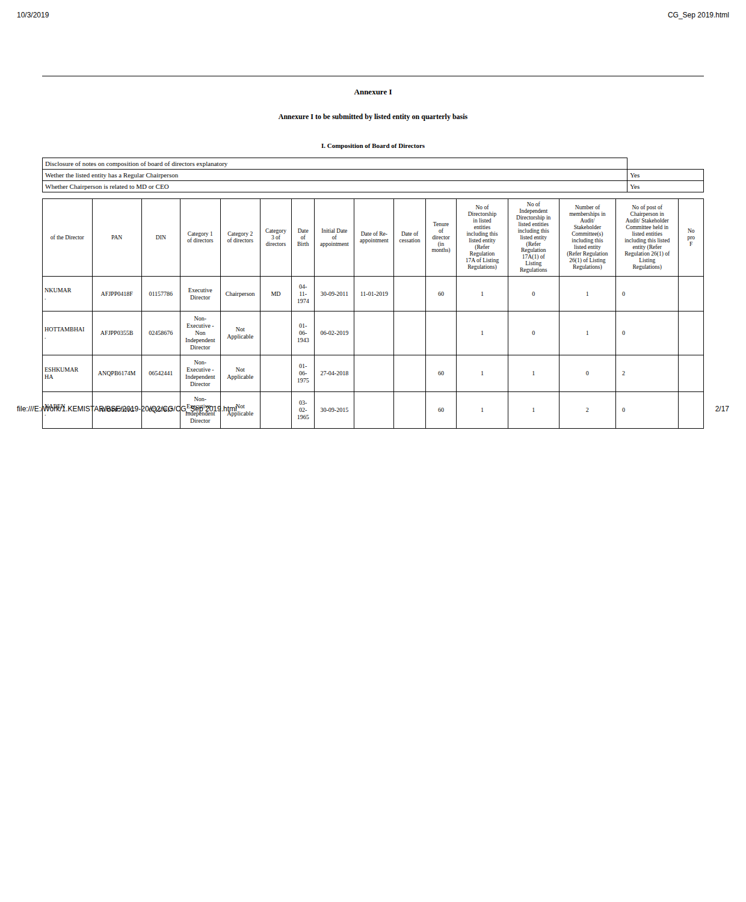10/3/2019
CG_Sep 2019.html
Annexure I
Annexure I to be submitted by listed entity on quarterly basis
I. Composition of Board of Directors
| Disclosure of notes on composition of board of directors explanatory | |
| Wether the listed entity has a Regular Chairperson | Yes |
| Whether Chairperson is related to MD or CEO | Yes |
| of the Director | PAN | DIN | Category 1 of directors | Category 2 of directors | Category 3 of directors | Date of Birth | Initial Date of appointment | Date of Re- appointment | Date of cessation | Tenure of director (in months) | No of Directorship in listed entities including this listed entity (Refer Regulation 17A of Listing Regulations) | No of Independent Directorship in listed entities including this listed entity (Refer Regulation 17A(1) of Listing Regulations | Number of memberships in Audit/ Stakeholder Committee(s) including this listed entity (Refer Regulation 26(1) of Listing Regulations) | No of post of Chairperson in Audit/ Stakeholder Committee held in listed entities including this listed entity (Refer Regulation 26(1) of Listing Regulations) | No pro F |
| --- | --- | --- | --- | --- | --- | --- | --- | --- | --- | --- | --- | --- | --- | --- | --- |
| NKUMAR . | AFJPP0418F | 01157786 | Executive Director | Chairperson | MD | 04- 11- 1974 | 30-09-2011 | 11-01-2019 | | 60 | 1 | 0 | 1 | 0 | |
| HOTTAMBHAI . | AFJPP0355B | 02458676 | Non- Executive - Non Independent Director | Not Applicable | | 01- 06- 1943 | 06-02-2019 | | | | 1 | 0 | 1 | 0 | |
| ESHKUMAR HA | ANQPB6174M | 06542441 | Non- Executive - Independent Director | Not Applicable | | 01- 06- 1975 | 27-04-2018 | | | 60 | 1 | 1 | 0 | 2 | |
| NABEN . | AVOPP7311G | 07157817 | Non- Executive - Independent Director | Not Applicable | | 03- 02- 1965 | 30-09-2015 | | | 60 | 1 | 1 | 2 | 0 | |
file:///E:/Work/1.KEMISTAR/BSE/2019-20/Q2/CG/CG_Sep 2019.html
2/17